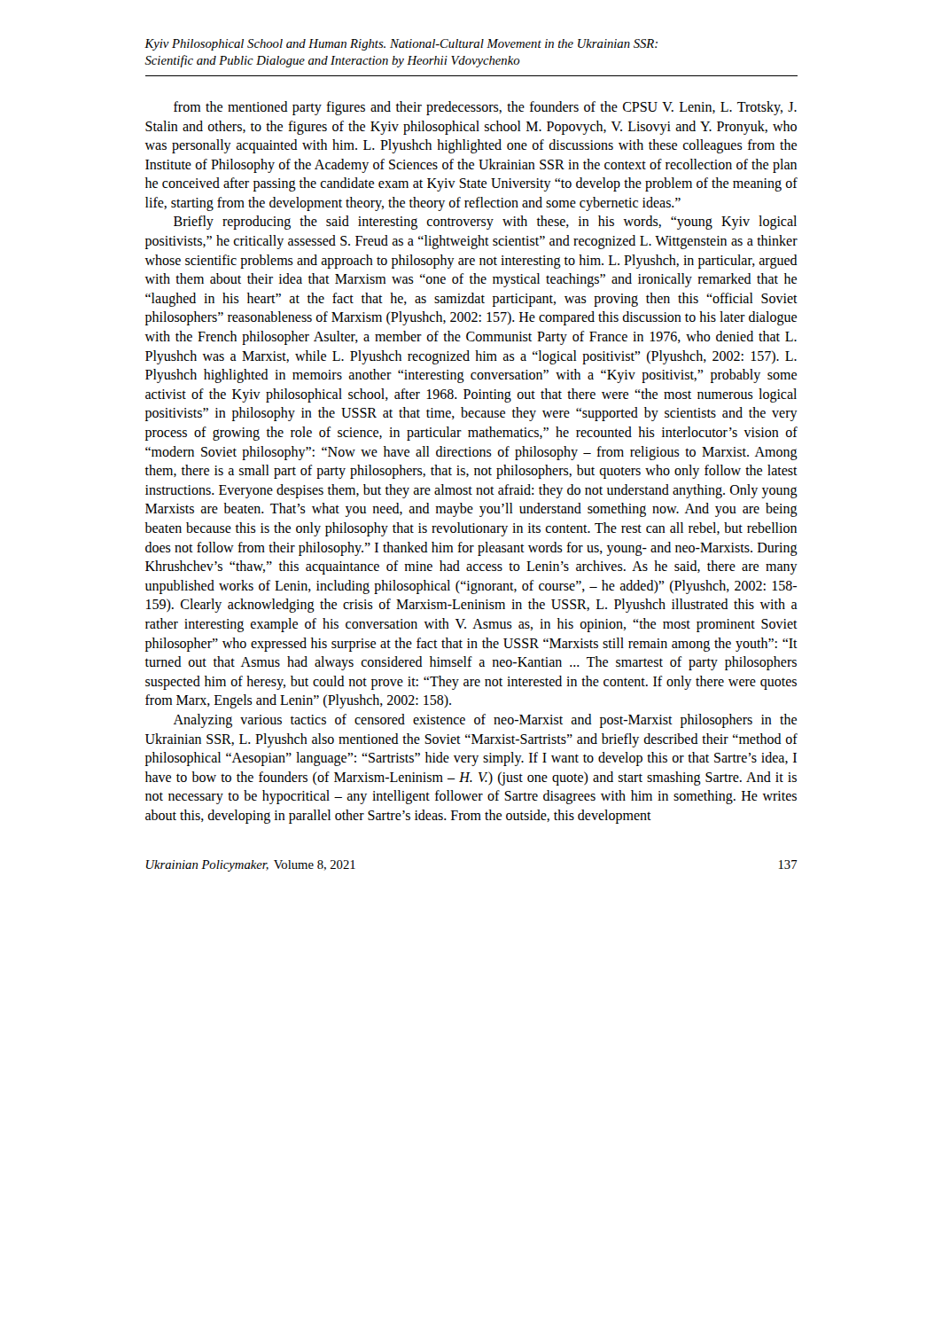Kyiv Philosophical School and Human Rights. National-Cultural Movement in the Ukrainian SSR:
Scientific and Public Dialogue and Interaction by Heorhii Vdovychenko
from the mentioned party figures and their predecessors, the founders of the CPSU V. Lenin, L. Trotsky, J. Stalin and others, to the figures of the Kyiv philosophical school M. Popovych, V. Lisovyi and Y. Pronyuk, who was personally acquainted with him. L. Plyushch highlighted one of discussions with these colleagues from the Institute of Philosophy of the Academy of Sciences of the Ukrainian SSR in the context of recollection of the plan he conceived after passing the candidate exam at Kyiv State University “to develop the problem of the meaning of life, starting from the development theory, the theory of reflection and some cybernetic ideas.”
Briefly reproducing the said interesting controversy with these, in his words, “young Kyiv logical positivists,” he critically assessed S. Freud as a “lightweight scientist” and recognized L. Wittgenstein as a thinker whose scientific problems and approach to philosophy are not interesting to him. L. Plyushch, in particular, argued with them about their idea that Marxism was “one of the mystical teachings” and ironically remarked that he “laughed in his heart” at the fact that he, as samizdat participant, was proving then this “official Soviet philosophers” reasonableness of Marxism (Plyushch, 2002: 157). He compared this discussion to his later dialogue with the French philosopher Asulter, a member of the Communist Party of France in 1976, who denied that L. Plyushch was a Marxist, while L. Plyushch recognized him as a “logical positivist” (Plyushch, 2002: 157). L. Plyushch highlighted in memoirs another “interesting conversation” with a “Kyiv positivist,” probably some activist of the Kyiv philosophical school, after 1968. Pointing out that there were “the most numerous logical positivists” in philosophy in the USSR at that time, because they were “supported by scientists and the very process of growing the role of science, in particular mathematics,” he recounted his interlocutor’s vision of “modern Soviet philosophy”: “Now we have all directions of philosophy – from religious to Marxist. Among them, there is a small part of party philosophers, that is, not philosophers, but quoters who only follow the latest instructions. Everyone despises them, but they are almost not afraid: they do not understand anything. Only young Marxists are beaten. That’s what you need, and maybe you’ll understand something now. And you are being beaten because this is the only philosophy that is revolutionary in its content. The rest can all rebel, but rebellion does not follow from their philosophy.” I thanked him for pleasant words for us, young- and neo-Marxists. During Khrushchev’s “thaw,” this acquaintance of mine had access to Lenin’s archives. As he said, there are many unpublished works of Lenin, including philosophical (“ignorant, of course”, – he added)” (Plyushch, 2002: 158-159). Clearly acknowledging the crisis of Marxism-Leninism in the USSR, L. Plyushch illustrated this with a rather interesting example of his conversation with V. Asmus as, in his opinion, “the most prominent Soviet philosopher” who expressed his surprise at the fact that in the USSR “Marxists still remain among the youth”: “It turned out that Asmus had always considered himself a neo-Kantian ... The smartest of party philosophers suspected him of heresy, but could not prove it: “They are not interested in the content. If only there were quotes from Marx, Engels and Lenin” (Plyushch, 2002: 158).
Analyzing various tactics of censored existence of neo-Marxist and post-Marxist philosophers in the Ukrainian SSR, L. Plyushch also mentioned the Soviet “Marxist-Sartrists” and briefly described their “method of philosophical “Aesopian” language”: “Sartrists” hide very simply. If I want to develop this or that Sartre’s idea, I have to bow to the founders (of Marxism-Leninism – H. V.) (just one quote) and start smashing Sartre. And it is not necessary to be hypocritical – any intelligent follower of Sartre disagrees with him in something. He writes about this, developing in parallel other Sartre’s ideas. From the outside, this development
Ukrainian Policymaker, Volume 8, 2021 137